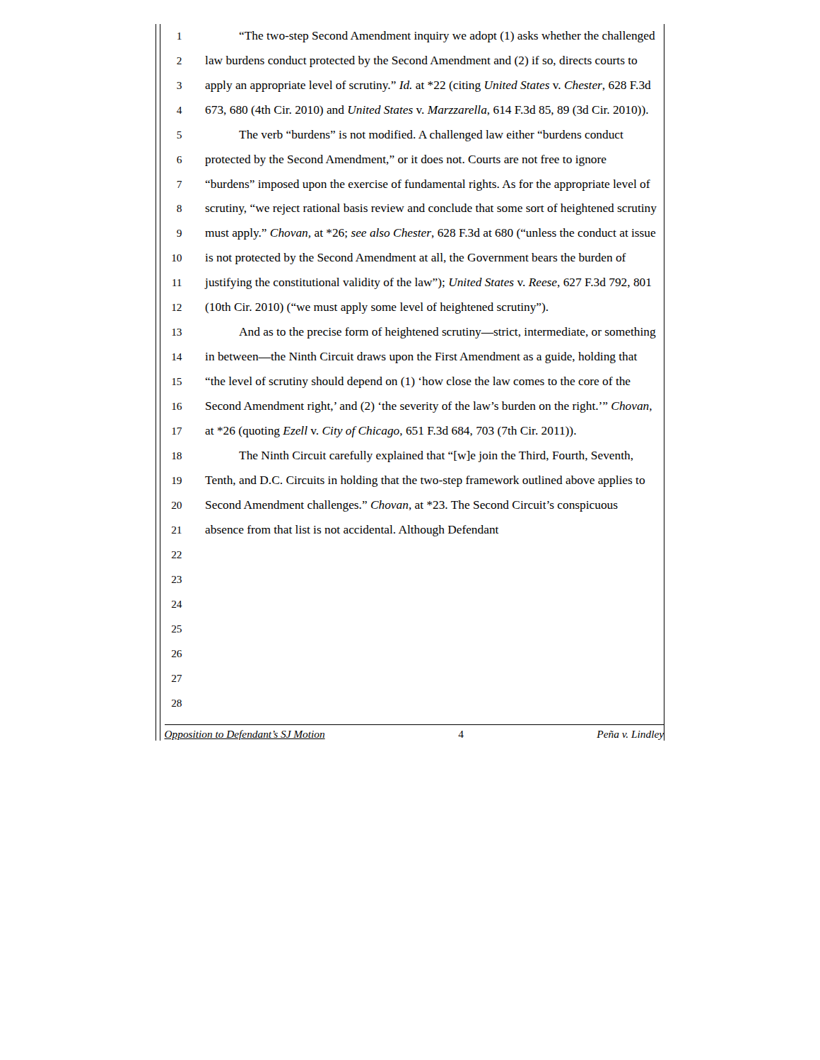1
2
3
4
5
6
7
8
9
10
11
12
13
14
15
16
17
18
19
20
21
22
23
24
25
26
27
28
“The two-step Second Amendment inquiry we adopt (1) asks whether the challenged law burdens conduct protected by the Second Amendment and (2) if so, directs courts to apply an appropriate level of scrutiny.” Id. at *22 (citing United States v. Chester, 628 F.3d 673, 680 (4th Cir. 2010) and United States v. Marzzarella, 614 F.3d 85, 89 (3d Cir. 2010)).
The verb “burdens” is not modified. A challenged law either “burdens conduct protected by the Second Amendment,” or it does not. Courts are not free to ignore “burdens” imposed upon the exercise of fundamental rights. As for the appropriate level of scrutiny, “we reject rational basis review and conclude that some sort of heightened scrutiny must apply.” Chovan, at *26; see also Chester, 628 F.3d at 680 (“unless the conduct at issue is not protected by the Second Amendment at all, the Government bears the burden of justifying the constitutional validity of the law”); United States v. Reese, 627 F.3d 792, 801 (10th Cir. 2010) (“we must apply some level of heightened scrutiny”).
And as to the precise form of heightened scrutiny—strict, intermediate, or something in between—the Ninth Circuit draws upon the First Amendment as a guide, holding that “the level of scrutiny should depend on (1) ‘how close the law comes to the core of the Second Amendment right,’ and (2) ‘the severity of the law’s burden on the right.’” Chovan, at *26 (quoting Ezell v. City of Chicago, 651 F.3d 684, 703 (7th Cir. 2011)).
The Ninth Circuit carefully explained that “[w]e join the Third, Fourth, Seventh, Tenth, and D.C. Circuits in holding that the two-step framework outlined above applies to Second Amendment challenges.” Chovan, at *23. The Second Circuit’s conspicuous absence from that list is not accidental. Although Defendant
Opposition to Defendant’s SJ Motion 4 Peña v. Lindley